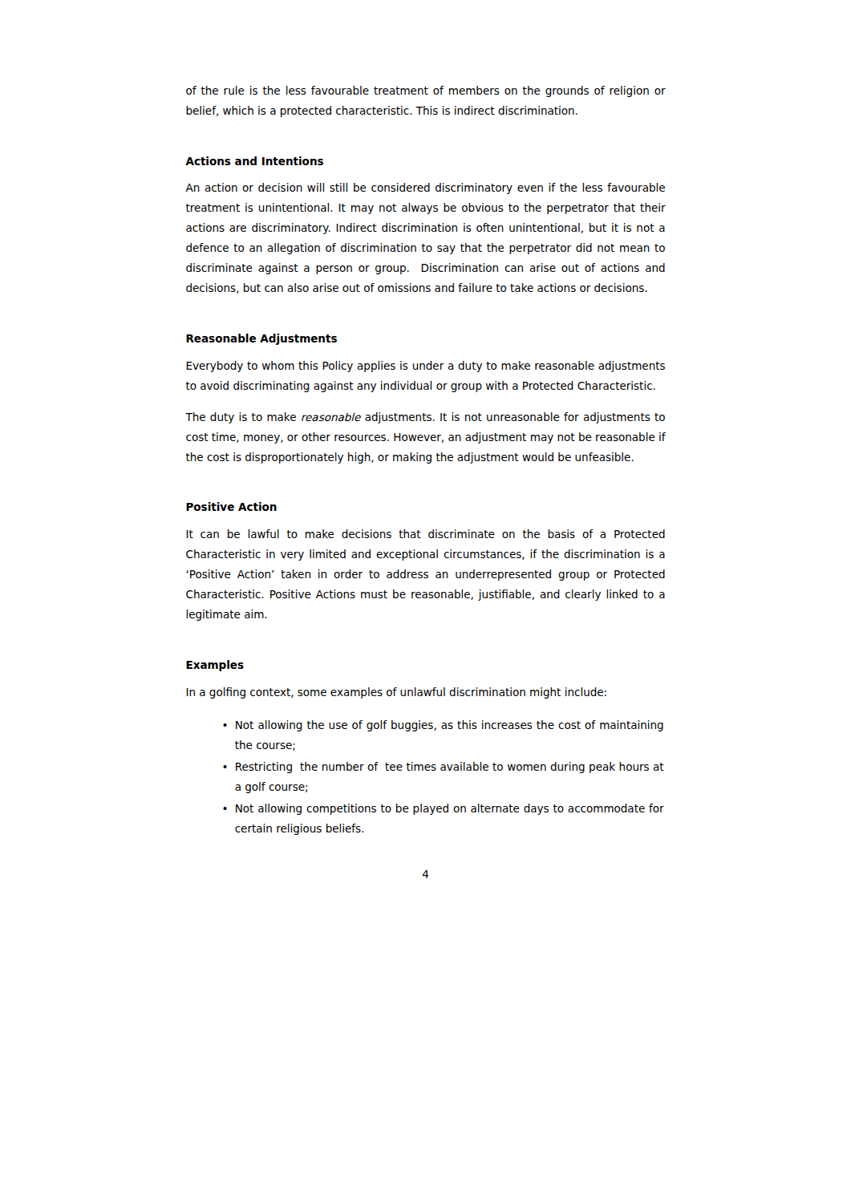of the rule is the less favourable treatment of members on the grounds of religion or belief, which is a protected characteristic. This is indirect discrimination.
Actions and Intentions
An action or decision will still be considered discriminatory even if the less favourable treatment is unintentional. It may not always be obvious to the perpetrator that their actions are discriminatory. Indirect discrimination is often unintentional, but it is not a defence to an allegation of discrimination to say that the perpetrator did not mean to discriminate against a person or group. Discrimination can arise out of actions and decisions, but can also arise out of omissions and failure to take actions or decisions.
Reasonable Adjustments
Everybody to whom this Policy applies is under a duty to make reasonable adjustments to avoid discriminating against any individual or group with a Protected Characteristic.
The duty is to make reasonable adjustments. It is not unreasonable for adjustments to cost time, money, or other resources. However, an adjustment may not be reasonable if the cost is disproportionately high, or making the adjustment would be unfeasible.
Positive Action
It can be lawful to make decisions that discriminate on the basis of a Protected Characteristic in very limited and exceptional circumstances, if the discrimination is a ‘Positive Action’ taken in order to address an underrepresented group or Protected Characteristic. Positive Actions must be reasonable, justifiable, and clearly linked to a legitimate aim.
Examples
In a golfing context, some examples of unlawful discrimination might include:
Not allowing the use of golf buggies, as this increases the cost of maintaining the course;
Restricting the number of tee times available to women during peak hours at a golf course;
Not allowing competitions to be played on alternate days to accommodate for certain religious beliefs.
4